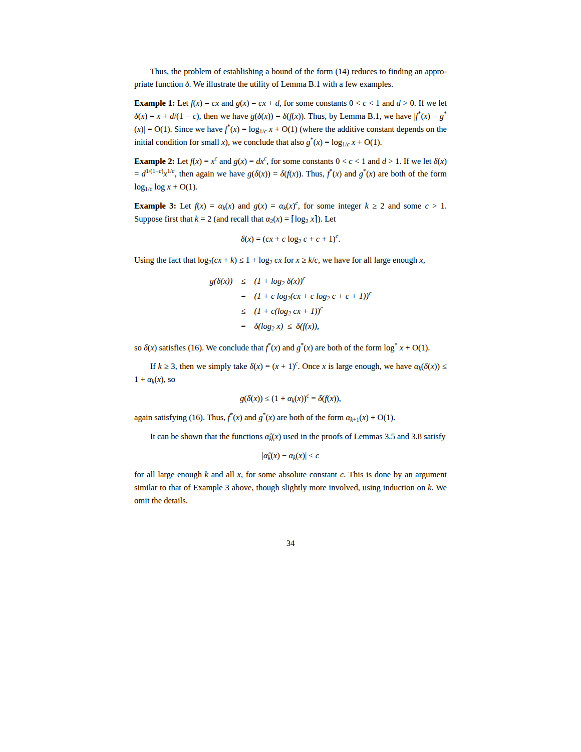Thus, the problem of establishing a bound of the form (14) reduces to finding an appropriate function δ. We illustrate the utility of Lemma B.1 with a few examples.
Example 1: Let f(x) = cx and g(x) = cx + d, for some constants 0 < c < 1 and d > 0. If we let δ(x) = x + d/(1 − c), then we have g(δ(x)) = δ(f(x)). Thus, by Lemma B.1, we have |f*(x) − g*(x)| = O(1). Since we have f*(x) = log1/c x + O(1) (where the additive constant depends on the initial condition for small x), we conclude that also g*(x) = log1/c x + O(1).
Example 2: Let f(x) = xc and g(x) = dxc, for some constants 0 < c < 1 and d > 1. If we let δ(x) = d1/(1−c)x1/c, then again we have g(δ(x)) = δ(f(x)). Thus, f*(x) and g*(x) are both of the form log1/c log x + O(1).
Example 3: Let f(x) = αk(x) and g(x) = αk(x)c, for some integer k ≥ 2 and some c > 1. Suppose first that k = 2 (and recall that α2(x) = ⌈log2 x⌉). Let
δ(x) = (cx + c log2 c + c + 1)c.
Using the fact that log2(cx + k) ≤ 1 + log2 cx for x ≥ k/c, we have for all large enough x,
| g ( δ ( x )) | ≤ | (1 + log 2 δ ( x )) c |
| | = | (1 + c log 2 ( cx + c log 2 c + c + 1)) c |
| | ≤ | (1 + c (log 2 cx + 1)) c |
| | = | δ (log 2 x ) ≤ δ ( f ( x )), |
so δ(x) satisfies (16). We conclude that f*(x) and g*(x) are both of the form log* x + O(1).
If k ≥ 3, then we simply take δ(x) = (x + 1)c. Once x is large enough, we have αk(δ(x)) ≤ 1 + αk(x), so
g(δ(x)) ≤ (1 + αk(x))c = δ(f(x)),
again satisfying (16). Thus, f*(x) and g*(x) are both of the form αk+1(x) + O(1).
It can be shown that the functions α̂k(x) used in the proofs of Lemmas 3.5 and 3.8 satisfy
|α̂k(x) − αk(x)| ≤ c
for all large enough k and all x, for some absolute constant c. This is done by an argument similar to that of Example 3 above, though slightly more involved, using induction on k. We omit the details.
34